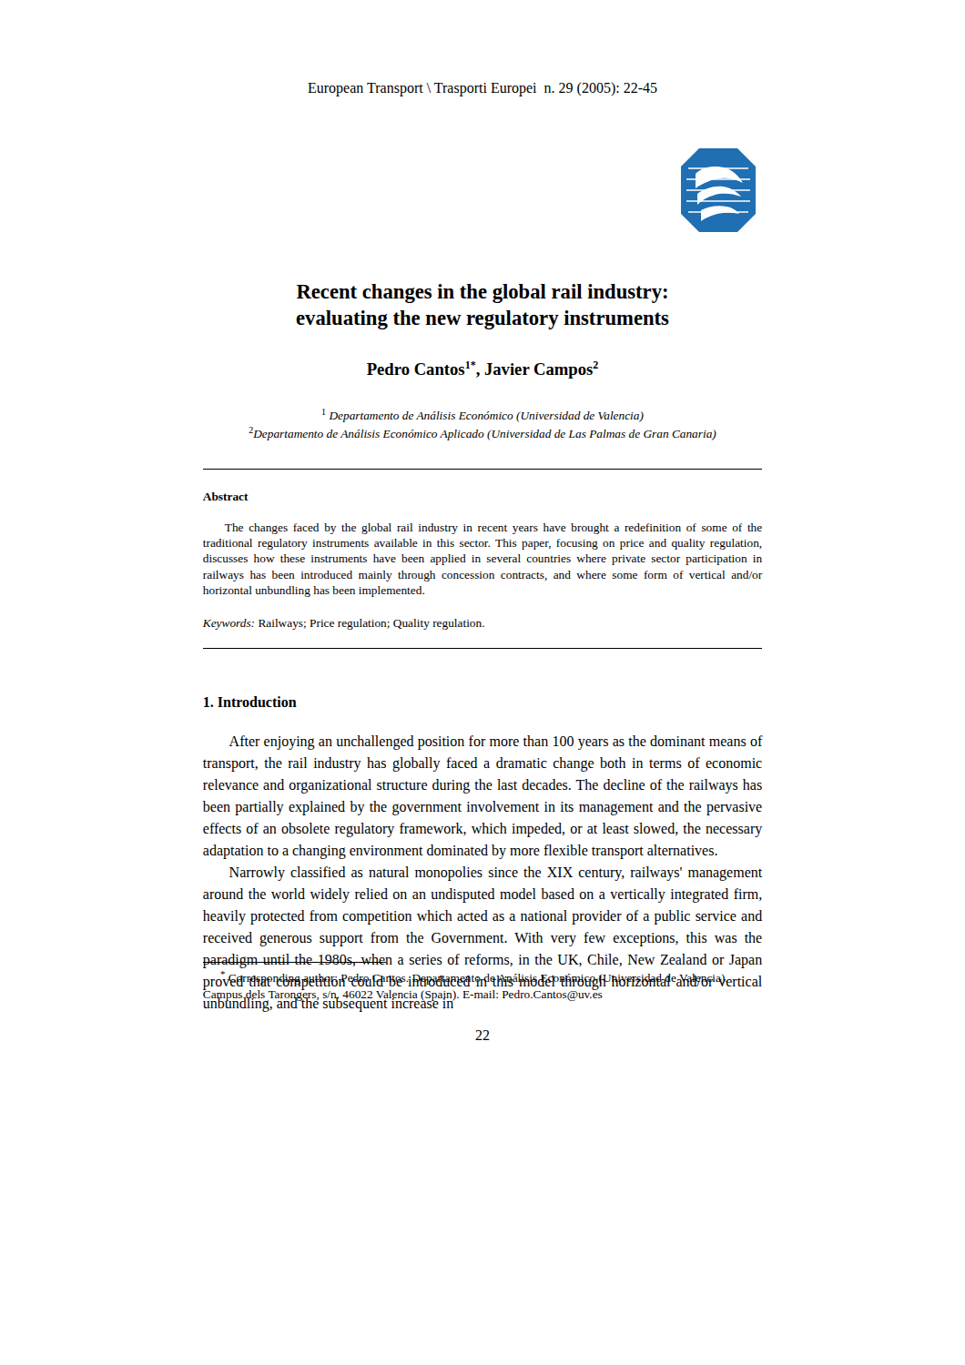European Transport \ Trasporti Europei n. 29 (2005): 22-45
Journal logo
Recent changes in the global rail industry:
evaluating the new regulatory instruments
Pedro Cantos1*, Javier Campos2
1 Departamento de Análisis Económico (Universidad de Valencia)
2Departamento de Análisis Económico Aplicado (Universidad de Las Palmas de Gran Canaria)
Abstract
The changes faced by the global rail industry in recent years have brought a redefinition of some of the traditional regulatory instruments available in this sector. This paper, focusing on price and quality regulation, discusses how these instruments have been applied in several countries where private sector participation in railways has been introduced mainly through concession contracts, and where some form of vertical and/or horizontal unbundling has been implemented.
Keywords: Railways; Price regulation; Quality regulation.
1. Introduction
After enjoying an unchallenged position for more than 100 years as the dominant means of transport, the rail industry has globally faced a dramatic change both in terms of economic relevance and organizational structure during the last decades. The decline of the railways has been partially explained by the government involvement in its management and the pervasive effects of an obsolete regulatory framework, which impeded, or at least slowed, the necessary adaptation to a changing environment dominated by more flexible transport alternatives.
Narrowly classified as natural monopolies since the XIX century, railways' management around the world widely relied on an undisputed model based on a vertically integrated firm, heavily protected from competition which acted as a national provider of a public service and received generous support from the Government. With very few exceptions, this was the paradigm until the 1980s, when a series of reforms, in the UK, Chile, New Zealand or Japan proved that competition could be introduced in this model through horizontal and/or vertical unbundling, and the subsequent increase in
* Corresponding author: Pedro Cantos. Departamento de Análisis Económico (Universidad de Valencia). Campus dels Tarongers, s/n. 46022 Valencia (Spain). E-mail: Pedro.Cantos@uv.es
22